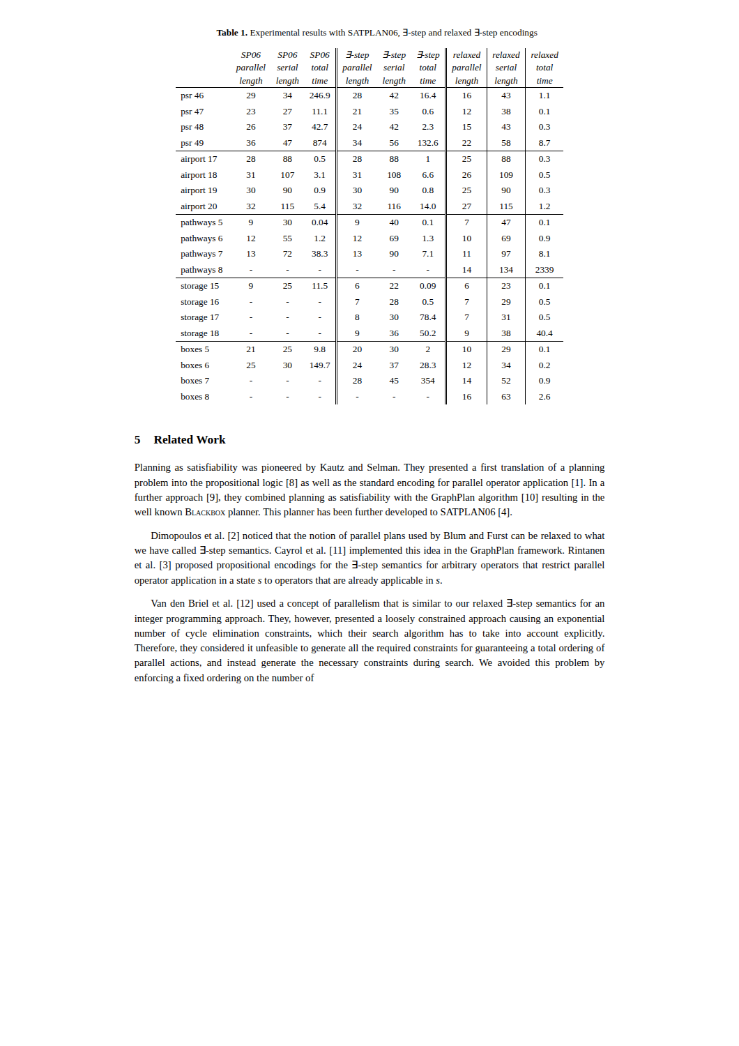Table 1. Experimental results with SATPLAN06, ∃-step and relaxed ∃-step encodings
| | SP06 | SP06 | SP06 | ∃-step | ∃-step | ∃-step | relaxed | relaxed | relaxed |
| --- | --- | --- | --- | --- | --- | --- | --- | --- | --- |
| | parallel | serial | total | parallel | serial | total | parallel | serial | total |
| | length | length | time | length | length | time | length | length | time |
| psr 46 | 29 | 34 | 246.9 | 28 | 42 | 16.4 | 16 | 43 | 1.1 |
| psr 47 | 23 | 27 | 11.1 | 21 | 35 | 0.6 | 12 | 38 | 0.1 |
| psr 48 | 26 | 37 | 42.7 | 24 | 42 | 2.3 | 15 | 43 | 0.3 |
| psr 49 | 36 | 47 | 874 | 34 | 56 | 132.6 | 22 | 58 | 8.7 |
| airport 17 | 28 | 88 | 0.5 | 28 | 88 | 1 | 25 | 88 | 0.3 |
| airport 18 | 31 | 107 | 3.1 | 31 | 108 | 6.6 | 26 | 109 | 0.5 |
| airport 19 | 30 | 90 | 0.9 | 30 | 90 | 0.8 | 25 | 90 | 0.3 |
| airport 20 | 32 | 115 | 5.4 | 32 | 116 | 14.0 | 27 | 115 | 1.2 |
| pathways 5 | 9 | 30 | 0.04 | 9 | 40 | 0.1 | 7 | 47 | 0.1 |
| pathways 6 | 12 | 55 | 1.2 | 12 | 69 | 1.3 | 10 | 69 | 0.9 |
| pathways 7 | 13 | 72 | 38.3 | 13 | 90 | 7.1 | 11 | 97 | 8.1 |
| pathways 8 | - | - | - | - | - | - | 14 | 134 | 2339 |
| storage 15 | 9 | 25 | 11.5 | 6 | 22 | 0.09 | 6 | 23 | 0.1 |
| storage 16 | - | - | - | 7 | 28 | 0.5 | 7 | 29 | 0.5 |
| storage 17 | - | - | - | 8 | 30 | 78.4 | 7 | 31 | 0.5 |
| storage 18 | - | - | - | 9 | 36 | 50.2 | 9 | 38 | 40.4 |
| boxes 5 | 21 | 25 | 9.8 | 20 | 30 | 2 | 10 | 29 | 0.1 |
| boxes 6 | 25 | 30 | 149.7 | 24 | 37 | 28.3 | 12 | 34 | 0.2 |
| boxes 7 | - | - | - | 28 | 45 | 354 | 14 | 52 | 0.9 |
| boxes 8 | - | - | - | - | - | - | 16 | 63 | 2.6 |
5 Related Work
Planning as satisfiability was pioneered by Kautz and Selman. They presented a first translation of a planning problem into the propositional logic [8] as well as the standard encoding for parallel operator application [1]. In a further approach [9], they combined planning as satisfiability with the GraphPlan algorithm [10] resulting in the well known Blackbox planner. This planner has been further developed to SATPLAN06 [4].
Dimopoulos et al. [2] noticed that the notion of parallel plans used by Blum and Furst can be relaxed to what we have called ∃-step semantics. Cayrol et al. [11] implemented this idea in the GraphPlan framework. Rintanen et al. [3] proposed propositional encodings for the ∃-step semantics for arbitrary operators that restrict parallel operator application in a state s to operators that are already applicable in s.
Van den Briel et al. [12] used a concept of parallelism that is similar to our relaxed ∃-step semantics for an integer programming approach. They, however, presented a loosely constrained approach causing an exponential number of cycle elimination constraints, which their search algorithm has to take into account explicitly. Therefore, they considered it unfeasible to generate all the required constraints for guaranteeing a total ordering of parallel actions, and instead generate the necessary constraints during search. We avoided this problem by enforcing a fixed ordering on the number of